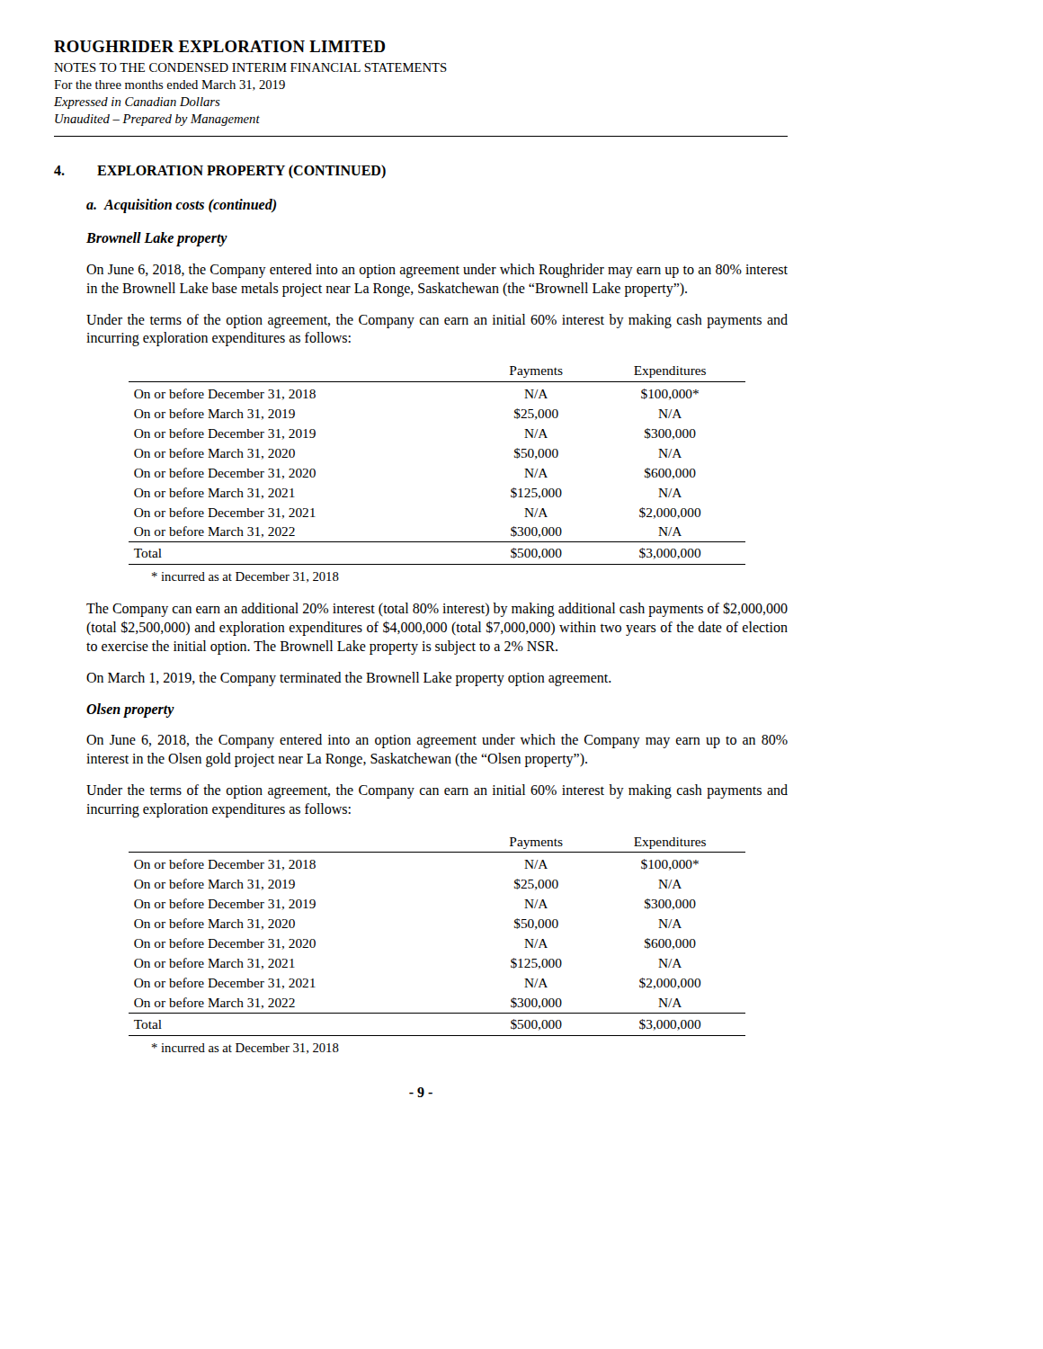ROUGHRIDER EXPLORATION LIMITED
NOTES TO THE CONDENSED INTERIM FINANCIAL STATEMENTS
For the three months ended March 31, 2019
Expressed in Canadian Dollars
Unaudited – Prepared by Management
4. EXPLORATION PROPERTY (CONTINUED)
a. Acquisition costs (continued)
Brownell Lake property
On June 6, 2018, the Company entered into an option agreement under which Roughrider may earn up to an 80% interest in the Brownell Lake base metals project near La Ronge, Saskatchewan (the “Brownell Lake property”).
Under the terms of the option agreement, the Company can earn an initial 60% interest by making cash payments and incurring exploration expenditures as follows:
| | Payments | Expenditures |
| --- | --- | --- |
| On or before December 31, 2018 | N/A | $100,000* |
| On or before March 31, 2019 | $25,000 | N/A |
| On or before December 31, 2019 | N/A | $300,000 |
| On or before March 31, 2020 | $50,000 | N/A |
| On or before December 31, 2020 | N/A | $600,000 |
| On or before March 31, 2021 | $125,000 | N/A |
| On or before December 31, 2021 | N/A | $2,000,000 |
| On or before March 31, 2022 | $300,000 | N/A |
| Total | $500,000 | $3,000,000 |
* incurred as at December 31, 2018
The Company can earn an additional 20% interest (total 80% interest) by making additional cash payments of $2,000,000 (total $2,500,000) and exploration expenditures of $4,000,000 (total $7,000,000) within two years of the date of election to exercise the initial option. The Brownell Lake property is subject to a 2% NSR.
On March 1, 2019, the Company terminated the Brownell Lake property option agreement.
Olsen property
On June 6, 2018, the Company entered into an option agreement under which the Company may earn up to an 80% interest in the Olsen gold project near La Ronge, Saskatchewan (the “Olsen property”).
Under the terms of the option agreement, the Company can earn an initial 60% interest by making cash payments and incurring exploration expenditures as follows:
| | Payments | Expenditures |
| --- | --- | --- |
| On or before December 31, 2018 | N/A | $100,000* |
| On or before March 31, 2019 | $25,000 | N/A |
| On or before December 31, 2019 | N/A | $300,000 |
| On or before March 31, 2020 | $50,000 | N/A |
| On or before December 31, 2020 | N/A | $600,000 |
| On or before March 31, 2021 | $125,000 | N/A |
| On or before December 31, 2021 | N/A | $2,000,000 |
| On or before March 31, 2022 | $300,000 | N/A |
| Total | $500,000 | $3,000,000 |
* incurred as at December 31, 2018
- 9 -